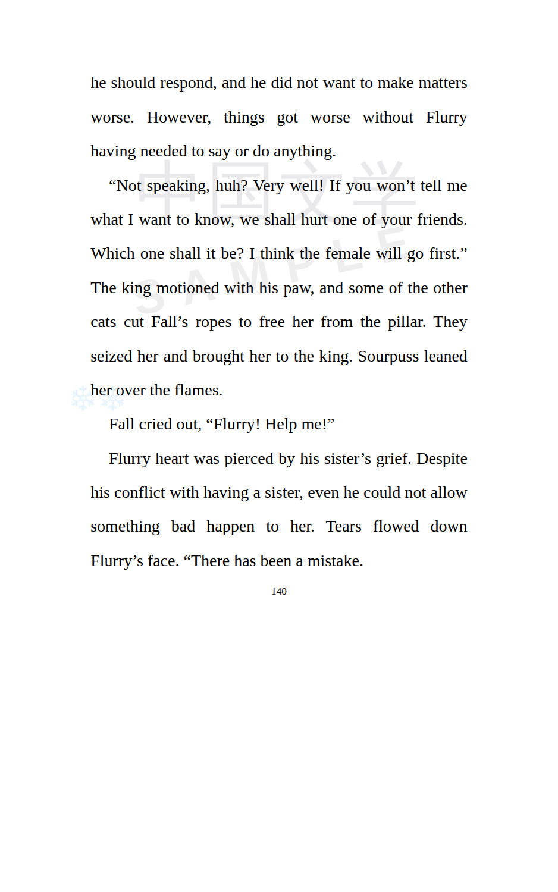中国文学 SAMPLE
❄️❄️
he should respond, and he did not want to make matters worse. However, things got worse without Flurry having needed to say or do anything.
“Not speaking, huh? Very well! If you won’t tell me what I want to know, we shall hurt one of your friends. Which one shall it be? I think the female will go first.” The king motioned with his paw, and some of the other cats cut Fall’s ropes to free her from the pillar. They seized her and brought her to the king. Sourpuss leaned her over the flames.
Fall cried out, “Flurry! Help me!”
Flurry heart was pierced by his sister’s grief. Despite his conflict with having a sister, even he could not allow something bad happen to her. Tears flowed down Flurry’s face. “There has been a mistake.
140